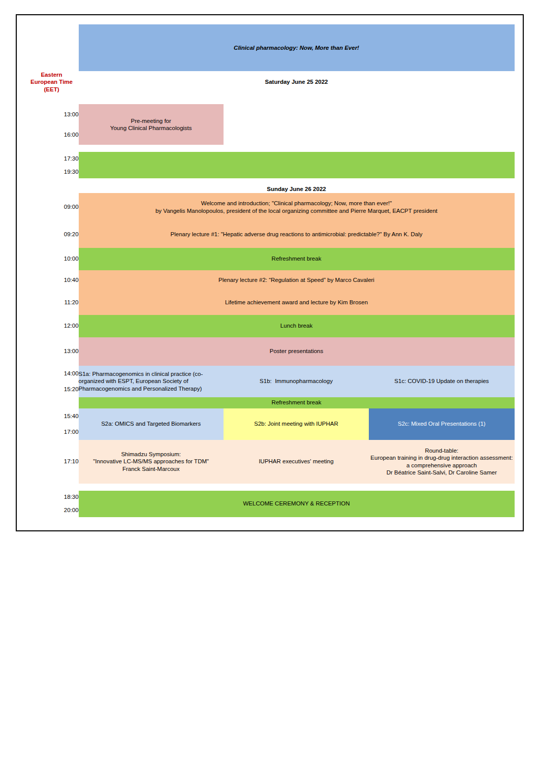| | Clinical pharmacology: Now, More than Ever! |
| Eastern European Time (EET) | Saturday June 25 2022 |
| 13:00 | Pre-meeting for Young Clinical Pharmacologists | |
| 16:00 | |
| 17:30 | |
| 19:30 |
| | Sunday June 26 2022 |
| 09:00 | Welcome and introduction; "Clinical pharmacology; Now, more than ever!" by Vangelis Manolopoulos, president of the local organizing committee and Pierre Marquet, EACPT president |
| 09:20 | Plenary lecture #1: "Hepatic adverse drug reactions to antimicrobial: predictable?" By Ann K. Daly |
| 10:00 | Refreshment break |
| 10:40 | Plenary lecture #2: “Regulation at Speed” by Marco Cavaleri |
| 11:20 | Lifetime achievement award and lecture by Kim Brosen |
| 12:00 | Lunch break |
| 13:00 | Poster presentations |
| 14:00 | S1a: Pharmacogenomics in clinical practice (co-organized with ESPT, European Society of Pharmacogenomics and Personalized Therapy) | S1b: Immunopharmacology | S1c: COVID-19 Update on therapies |
| 15:20 |
| | Refreshment break |
| 15:40 | S2a: OMICS and Targeted Biomarkers | S2b: Joint meeting with IUPHAR | S2c: Mixed Oral Presentations (1) |
| 17:00 |
| 17:10 | Shimadzu Symposium: "Innovative LC-MS/MS approaches for TDM" Franck Saint-Marcoux | IUPHAR executives' meeting | Round-table: European training in drug-drug interaction assessment: a comprehensive approach Dr Béatrice Saint-Salvi, Dr Caroline Samer |
| 18:30 | WELCOME CEREMONY & RECEPTION |
| 20:00 |